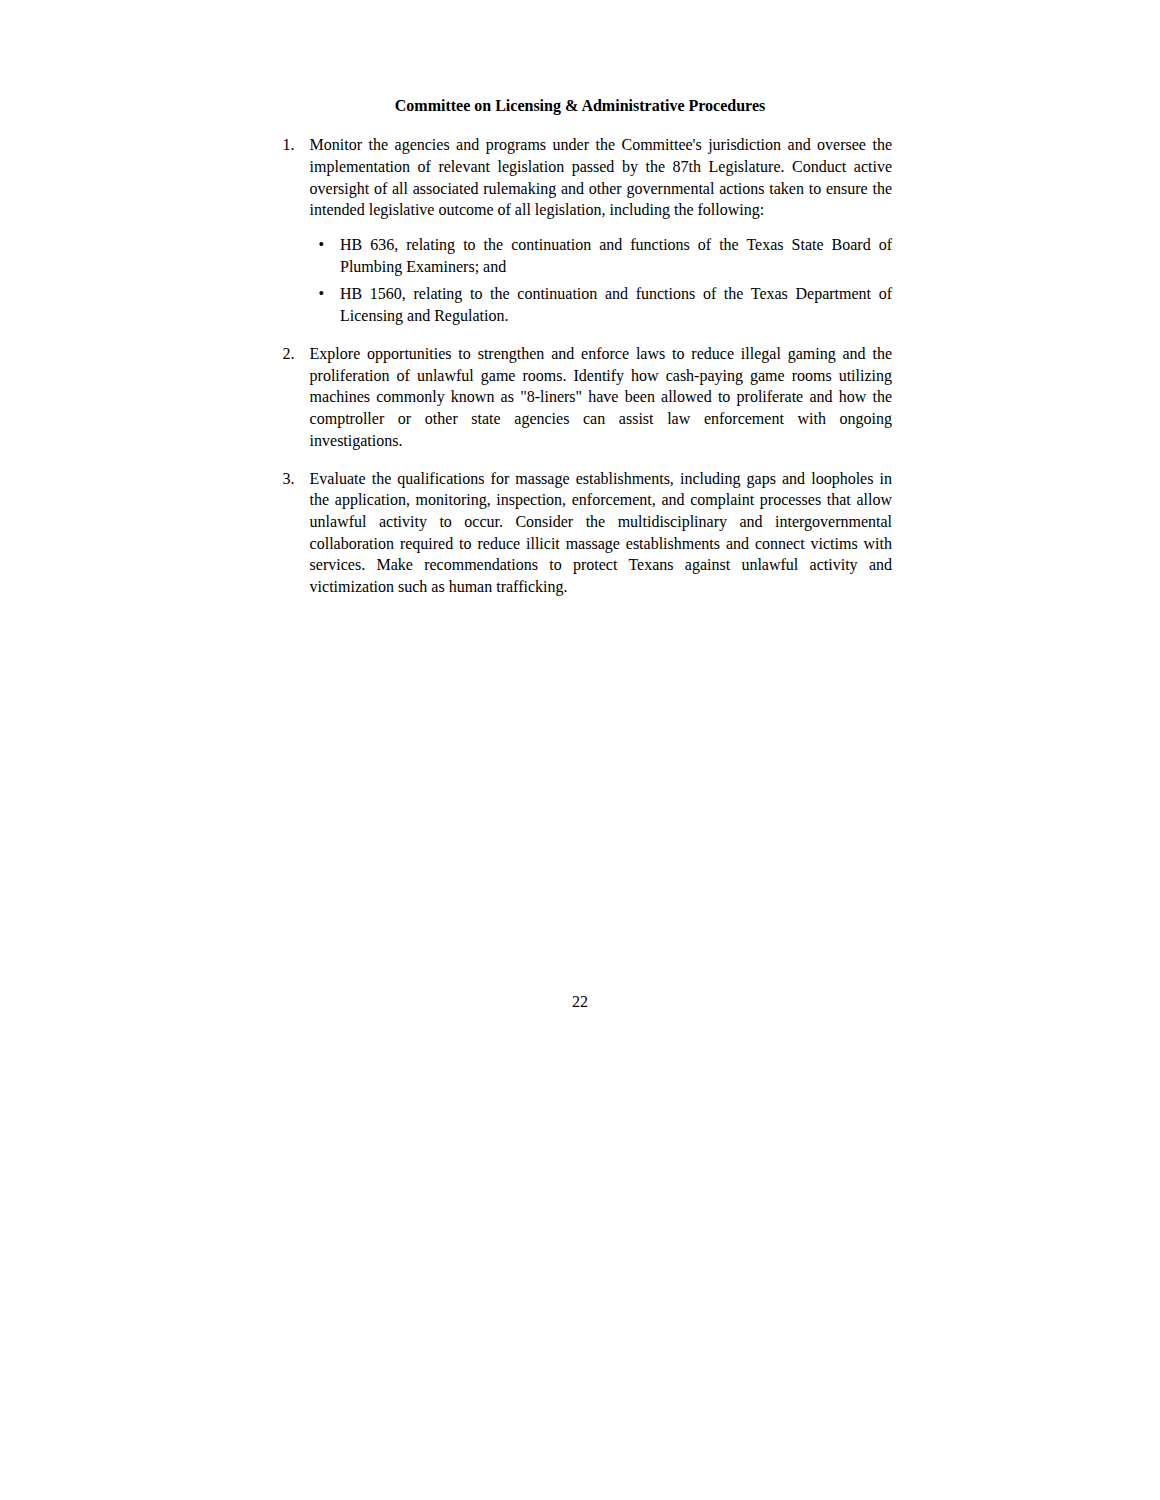Committee on Licensing & Administrative Procedures
Monitor the agencies and programs under the Committee's jurisdiction and oversee the implementation of relevant legislation passed by the 87th Legislature. Conduct active oversight of all associated rulemaking and other governmental actions taken to ensure the intended legislative outcome of all legislation, including the following:
HB 636, relating to the continuation and functions of the Texas State Board of Plumbing Examiners; and
HB 1560, relating to the continuation and functions of the Texas Department of Licensing and Regulation.
Explore opportunities to strengthen and enforce laws to reduce illegal gaming and the proliferation of unlawful game rooms. Identify how cash-paying game rooms utilizing machines commonly known as "8-liners" have been allowed to proliferate and how the comptroller or other state agencies can assist law enforcement with ongoing investigations.
Evaluate the qualifications for massage establishments, including gaps and loopholes in the application, monitoring, inspection, enforcement, and complaint processes that allow unlawful activity to occur. Consider the multidisciplinary and intergovernmental collaboration required to reduce illicit massage establishments and connect victims with services. Make recommendations to protect Texans against unlawful activity and victimization such as human trafficking.
22